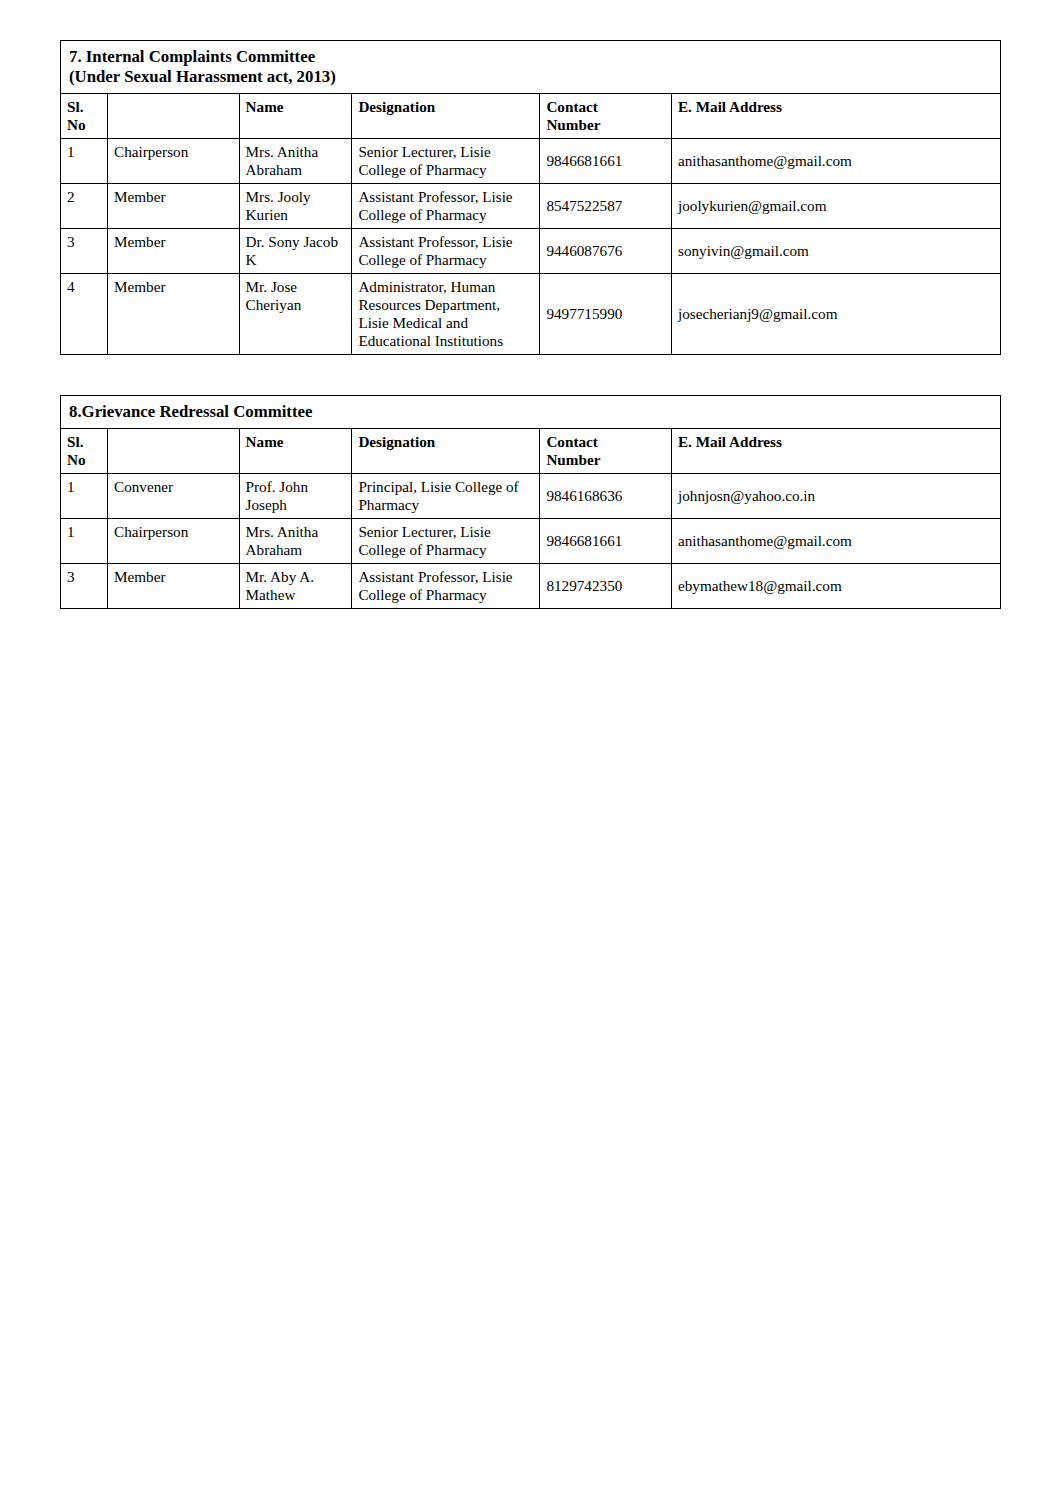7. Internal Complaints Committee (Under Sexual Harassment act, 2013)
| Sl. No | | Name | Designation | Contact Number | E. Mail Address |
| --- | --- | --- | --- | --- | --- |
| 1 | Chairperson | Mrs. Anitha Abraham | Senior Lecturer, Lisie College of Pharmacy | 9846681661 | anithasanthome@gmail.com |
| 2 | Member | Mrs. Jooly Kurien | Assistant Professor, Lisie College of Pharmacy | 8547522587 | joolykurien@gmail.com |
| 3 | Member | Dr. Sony Jacob K | Assistant Professor, Lisie College of Pharmacy | 9446087676 | sonyivin@gmail.com |
| 4 | Member | Mr. Jose Cheriyan | Administrator, Human Resources Department, Lisie Medical and Educational Institutions | 9497715990 | josecherianj9@gmail.com |
8.Grievance Redressal Committee
| Sl. No | | Name | Designation | Contact Number | E. Mail Address |
| --- | --- | --- | --- | --- | --- |
| 1 | Convener | Prof. John Joseph | Principal, Lisie College of Pharmacy | 9846168636 | johnjosn@yahoo.co.in |
| 1 | Chairperson | Mrs. Anitha Abraham | Senior Lecturer, Lisie College of Pharmacy | 9846681661 | anithasanthome@gmail.com |
| 3 | Member | Mr. Aby A. Mathew | Assistant Professor, Lisie College of Pharmacy | 8129742350 | ebymathew18@gmail.com |